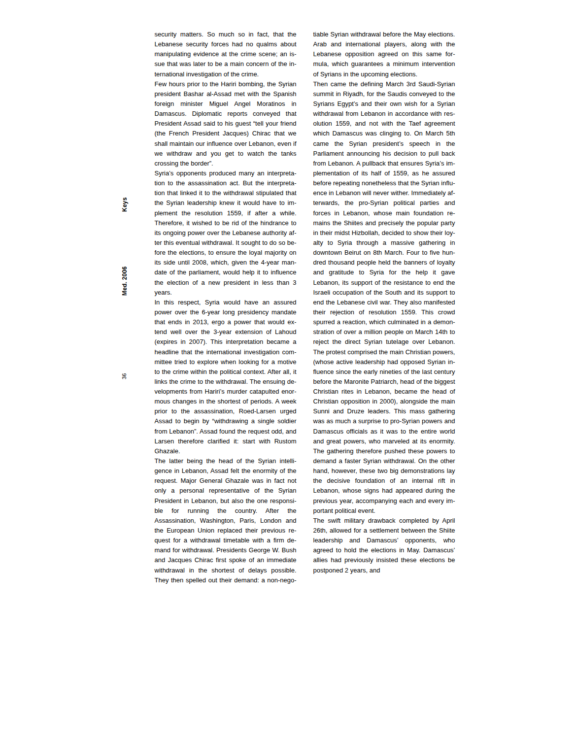Keys Med. 2006 36
security matters. So much so in fact, that the Lebanese security forces had no qualms about manipulating evidence at the crime scene; an issue that was later to be a main concern of the international investigation of the crime.
Few hours prior to the Hariri bombing, the Syrian president Bashar al-Assad met with the Spanish foreign minister Miguel Angel Moratinos in Damascus. Diplomatic reports conveyed that President Assad said to his guest “tell your friend (the French President Jacques) Chirac that we shall maintain our influence over Lebanon, even if we withdraw and you get to watch the tanks crossing the border”.
Syria’s opponents produced many an interpretation to the assassination act. But the interpretation that linked it to the withdrawal stipulated that the Syrian leadership knew it would have to implement the resolution 1559, if after a while. Therefore, it wished to be rid of the hindrance to its ongoing power over the Lebanese authority after this eventual withdrawal. It sought to do so before the elections, to ensure the loyal majority on its side until 2008, which, given the 4-year mandate of the parliament, would help it to influence the election of a new president in less than 3 years.
In this respect, Syria would have an assured power over the 6-year long presidency mandate that ends in 2013, ergo a power that would extend well over the 3-year extension of Lahoud (expires in 2007). This interpretation became a headline that the international investigation committee tried to explore when looking for a motive to the crime within the political context. After all, it links the crime to the withdrawal. The ensuing developments from Hariri’s murder catapulted enormous changes in the shortest of periods. A week prior to the assassination, Roed-Larsen urged Assad to begin by “withdrawing a single soldier from Lebanon”. Assad found the request odd, and Larsen therefore clarified it: start with Rustom Ghazale.
The latter being the head of the Syrian intelligence in Lebanon, Assad felt the enormity of the request. Major General Ghazale was in fact not only a personal representative of the Syrian President in Lebanon, but also the one responsible for running the country. After the Assassination, Washington, Paris, London and the European Union replaced their previous request for a withdrawal timetable with a firm demand for withdrawal. Presidents George W. Bush and Jacques Chirac first spoke of an immediate withdrawal in the shortest of delays possible. They then spelled out their demand: a non-negotiable Syrian withdrawal before the May elections. Arab and international players, along with the Lebanese opposition agreed on this same formula, which guarantees a minimum intervention of Syrians in the upcoming elections.
Then came the defining March 3rd Saudi-Syrian summit in Riyadh, for the Saudis conveyed to the Syrians Egypt’s and their own wish for a Syrian withdrawal from Lebanon in accordance with resolution 1559, and not with the Taef agreement which Damascus was clinging to. On March 5th came the Syrian president’s speech in the Parliament announcing his decision to pull back from Lebanon. A pullback that ensures Syria’s implementation of its half of 1559, as he assured before repeating nonetheless that the Syrian influence in Lebanon will never wither. Immediately afterwards, the pro-Syrian political parties and forces in Lebanon, whose main foundation remains the Shiites and precisely the popular party in their midst Hizbollah, decided to show their loyalty to Syria through a massive gathering in downtown Beirut on 8th March. Four to five hundred thousand people held the banners of loyalty and gratitude to Syria for the help it gave Lebanon, its support of the resistance to end the Israeli occupation of the South and its support to end the Lebanese civil war. They also manifested their rejection of resolution 1559. This crowd spurred a reaction, which culminated in a demonstration of over a million people on March 14th to reject the direct Syrian tutelage over Lebanon. The protest comprised the main Christian powers, (whose active leadership had opposed Syrian influence since the early nineties of the last century before the Maronite Patriarch, head of the biggest Christian rites in Lebanon, became the head of Christian opposition in 2000), alongside the main Sunni and Druze leaders. This mass gathering was as much a surprise to pro-Syrian powers and Damascus officials as it was to the entire world and great powers, who marveled at its enormity. The gathering therefore pushed these powers to demand a faster Syrian withdrawal. On the other hand, however, these two big demonstrations lay the decisive foundation of an internal rift in Lebanon, whose signs had appeared during the previous year, accompanying each and every important political event.
The swift military drawback completed by April 26th, allowed for a settlement between the Shiite leadership and Damascus’ opponents, who agreed to hold the elections in May. Damascus’ allies had previously insisted these elections be postponed 2 years, and